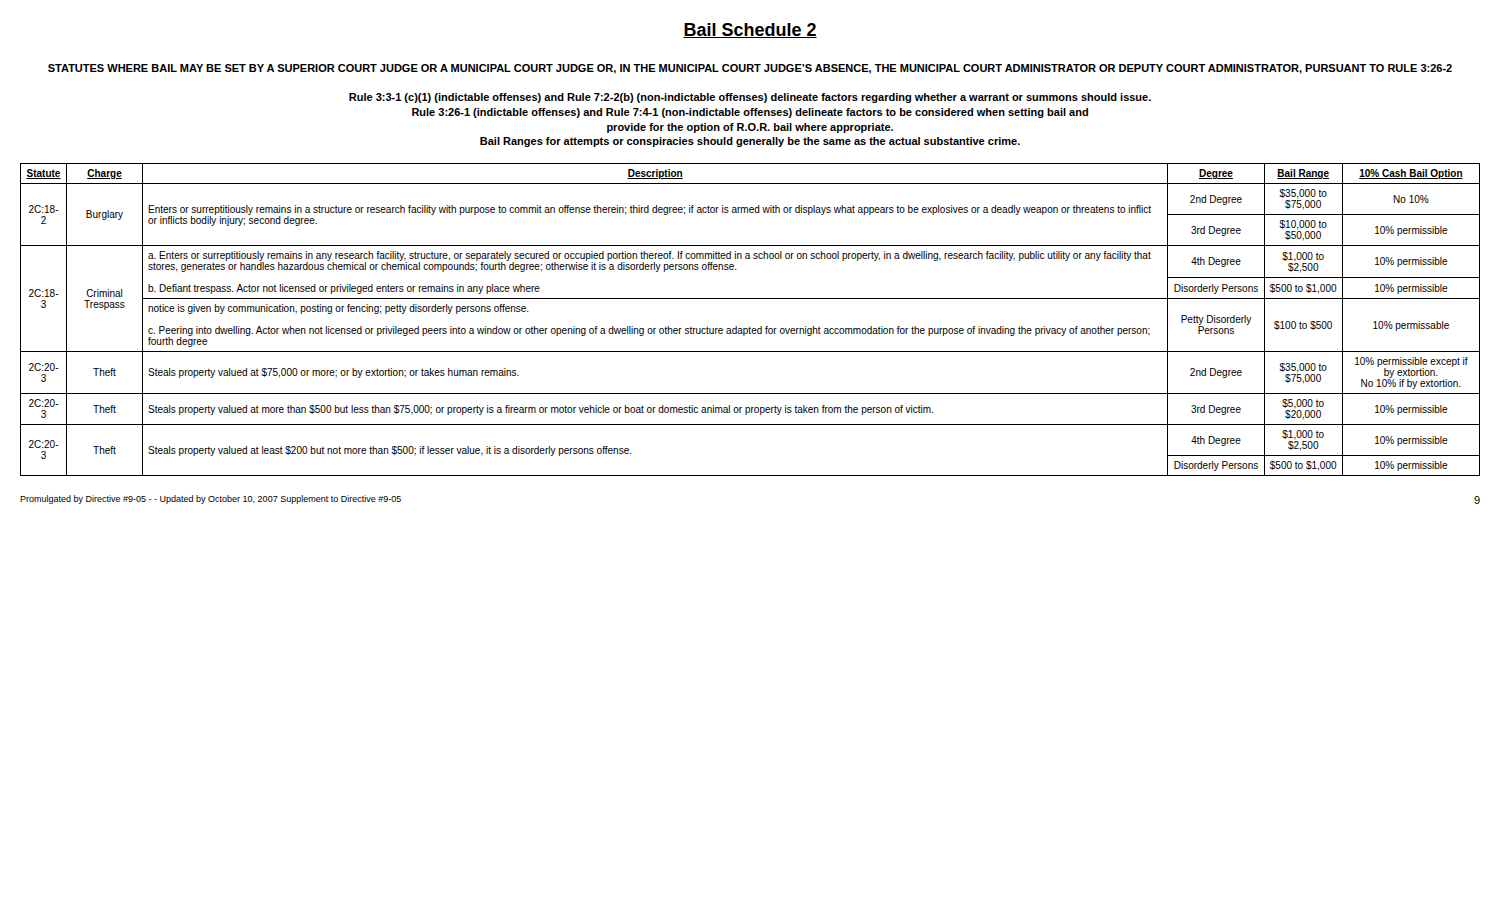Bail Schedule 2
STATUTES WHERE BAIL MAY BE SET BY A SUPERIOR COURT JUDGE OR A MUNICIPAL COURT JUDGE OR, IN THE MUNICIPAL COURT JUDGE’S ABSENCE, THE MUNICIPAL COURT ADMINISTRATOR OR DEPUTY COURT ADMINISTRATOR, PURSUANT TO RULE 3:26-2
Rule 3:3-1 (c)(1) (indictable offenses) and Rule 7:2-2(b) (non-indictable offenses) delineate factors regarding whether a warrant or summons should issue.
Rule 3:26-1 (indictable offenses) and Rule 7:4-1 (non-indictable offenses) delineate factors to be considered when setting bail and
provide for the option of R.O.R. bail where appropriate.
Bail Ranges for attempts or conspiracies should generally be the same as the actual substantive crime.
| Statute | Charge | Description | Degree | Bail Range | 10% Cash Bail Option |
| --- | --- | --- | --- | --- | --- |
| 2C:18-2 | Burglary | Enters or surreptitiously remains in a structure or research facility with purpose to commit an offense therein; third degree; if actor is armed with or displays what appears to be explosives or a deadly weapon or threatens to inflict or inflicts bodily injury; second degree. | 2nd Degree | $35,000 to $75,000 | No 10% |
| 3rd Degree | $10,000 to $50,000 | 10% permissible |
| 2C:18-3 | Criminal Trespass | a. Enters or surreptitiously remains in any research facility, structure, or separately secured or occupied portion thereof. If committed in a school or on school property, in a dwelling, research facility, public utility or any facility that stores, generates or handles hazardous chemical or chemical compounds; fourth degree; otherwise it is a disorderly persons offense. b. Defiant trespass. Actor not licensed or privileged enters or remains in any place where | 4th Degree | $1,000 to $2,500 | 10% permissible |
| Disorderly Persons | $500 to $1,000 | 10% permissible |
| notice is given by communication, posting or fencing; petty disorderly persons offense. c. Peering into dwelling. Actor when not licensed or privileged peers into a window or other opening of a dwelling or other structure adapted for overnight accommodation for the purpose of invading the privacy of another person; fourth degree | Petty Disorderly Persons | $100 to $500 | 10% permissable |
| 2C:20-3 | Theft | Steals property valued at $75,000 or more; or by extortion; or takes human remains. | 2nd Degree | $35,000 to $75,000 | 10% permissible except if by extortion. No 10% if by extortion. |
| 2C:20-3 | Theft | Steals property valued at more than $500 but less than $75,000; or property is a firearm or motor vehicle or boat or domestic animal or property is taken from the person of victim. | 3rd Degree | $5,000 to $20,000 | 10% permissible |
| 2C:20-3 | Theft | Steals property valued at least $200 but not more than $500; if lesser value, it is a disorderly persons offense. | 4th Degree | $1,000 to $2,500 | 10% permissible |
| Disorderly Persons | $500 to $1,000 | 10% permissible |
Promulgated by Directive #9-05 - - Updated by October 10, 2007 Supplement to Directive #9-05 9